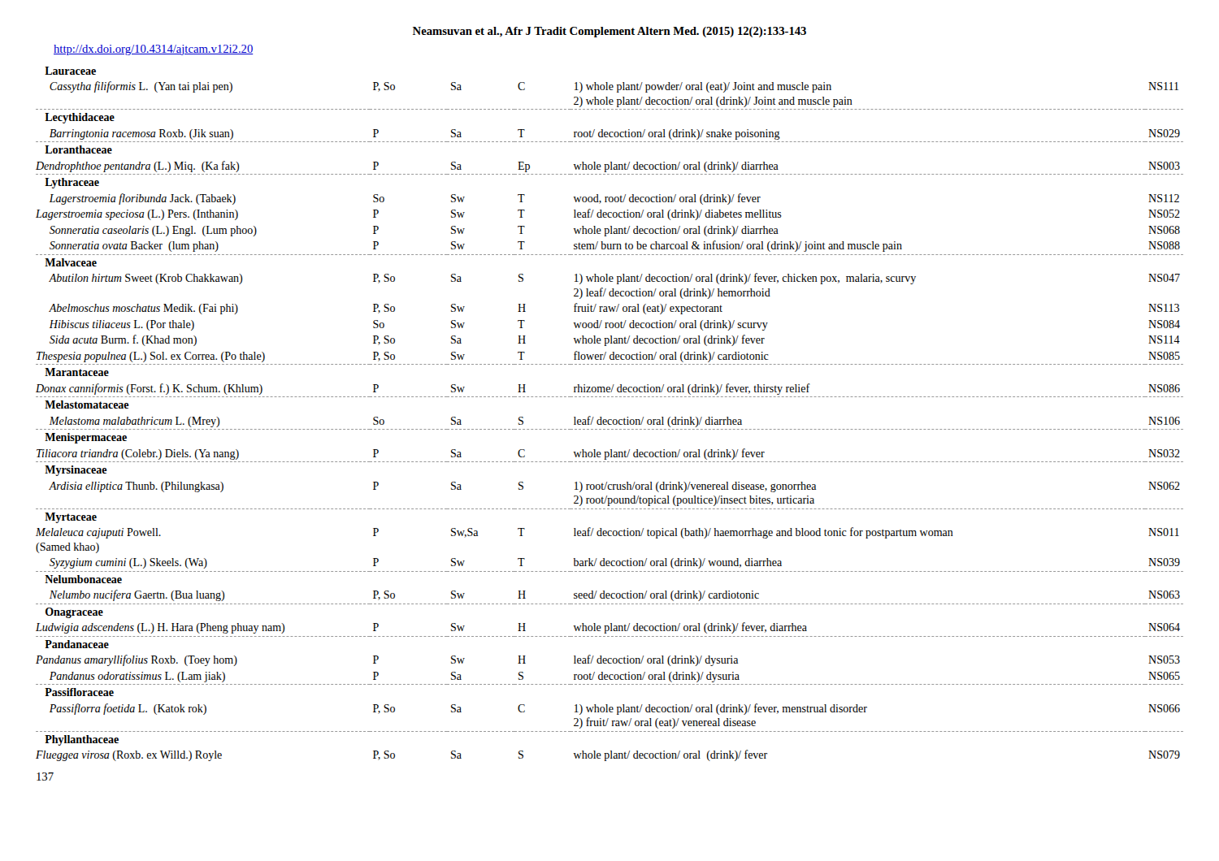Neamsuvan et al., Afr J Tradit Complement Altern Med. (2015) 12(2):133-143
http://dx.doi.org/10.4314/ajtcam.v12i2.20
| Lauraceae | | | | | |
| Cassytha filiformis L. (Yan tai plai pen) | P, So | Sa | C | 1) whole plant/ powder/ oral (eat)/ Joint and muscle pain 2) whole plant/ decoction/ oral (drink)/ Joint and muscle pain | NS111 |
| Lecythidaceae | | | | | |
| Barringtonia racemosa Roxb. (Jik suan) | P | Sa | T | root/ decoction/ oral (drink)/ snake poisoning | NS029 |
| Loranthaceae | | | | | |
| Dendrophthoe pentandra (L.) Miq. (Ka fak) | P | Sa | Ep | whole plant/ decoction/ oral (drink)/ diarrhea | NS003 |
| Lythraceae | | | | | |
| Lagerstroemia floribunda Jack. (Tabaek) | So | Sw | T | wood, root/ decoction/ oral (drink)/ fever | NS112 |
| Lagerstroemia speciosa (L.) Pers. (Inthanin) | P | Sw | T | leaf/ decoction/ oral (drink)/ diabetes mellitus | NS052 |
| Sonneratia caseolaris (L.) Engl. (Lum phoo) | P | Sw | T | whole plant/ decoction/ oral (drink)/ diarrhea | NS068 |
| Sonneratia ovata Backer (lum phan) | P | Sw | T | stem/ burn to be charcoal & infusion/ oral (drink)/ joint and muscle pain | NS088 |
| Malvaceae | | | | | |
| Abutilon hirtum Sweet (Krob Chakkawan) | P, So | Sa | S | 1) whole plant/ decoction/ oral (drink)/ fever, chicken pox, malaria, scurvy 2) leaf/ decoction/ oral (drink)/ hemorrhoid | NS047 |
| Abelmoschus moschatus Medik. (Fai phi) | P, So | Sw | H | fruit/ raw/ oral (eat)/ expectorant | NS113 |
| Hibiscus tiliaceus L. (Por thale) | So | Sw | T | wood/ root/ decoction/ oral (drink)/ scurvy | NS084 |
| Sida acuta Burm. f. (Khad mon) | P, So | Sa | H | whole plant/ decoction/ oral (drink)/ fever | NS114 |
| Thespesia populnea (L.) Sol. ex Correa. (Po thale) | P, So | Sw | T | flower/ decoction/ oral (drink)/ cardiotonic | NS085 |
| Marantaceae | | | | | |
| Donax canniformis (Forst. f.) K. Schum. (Khlum) | P | Sw | H | rhizome/ decoction/ oral (drink)/ fever, thirsty relief | NS086 |
| Melastomataceae | | | | | |
| Melastoma malabathricum L. (Mrey) | So | Sa | S | leaf/ decoction/ oral (drink)/ diarrhea | NS106 |
| Menispermaceae | | | | | |
| Tiliacora triandra (Colebr.) Diels. (Ya nang) | P | Sa | C | whole plant/ decoction/ oral (drink)/ fever | NS032 |
| Myrsinaceae | | | | | |
| Ardisia elliptica Thunb. (Philungkasa) | P | Sa | S | 1) root/crush/oral (drink)/venereal disease, gonorrhea 2) root/pound/topical (poultice)/insect bites, urticaria | NS062 |
| Myrtaceae | | | | | |
| Melaleuca cajuputi Powell. (Samed khao) | P | Sw,Sa | T | leaf/ decoction/ topical (bath)/ haemorrhage and blood tonic for postpartum woman | NS011 |
| Syzygium cumini (L.) Skeels. (Wa) | P | Sw | T | bark/ decoction/ oral (drink)/ wound, diarrhea | NS039 |
| Nelumbonaceae | | | | | |
| Nelumbo nucifera Gaertn. (Bua luang) | P, So | Sw | H | seed/ decoction/ oral (drink)/ cardiotonic | NS063 |
| Onagraceae | | | | | |
| Ludwigia adscendens (L.) H. Hara (Pheng phuay nam) | P | Sw | H | whole plant/ decoction/ oral (drink)/ fever, diarrhea | NS064 |
| Pandanaceae | | | | | |
| Pandanus amaryllifolius Roxb. (Toey hom) | P | Sw | H | leaf/ decoction/ oral (drink)/ dysuria | NS053 |
| Pandanus odoratissimus L. (Lam jiak) | P | Sa | S | root/ decoction/ oral (drink)/ dysuria | NS065 |
| Passifloraceae | | | | | |
| Passiflorra foetida L. (Katok rok) | P, So | Sa | C | 1) whole plant/ decoction/ oral (drink)/ fever, menstrual disorder 2) fruit/ raw/ oral (eat)/ venereal disease | NS066 |
| Phyllanthaceae | | | | | |
| Flueggea virosa (Roxb. ex Willd.) Royle | P, So | Sa | S | whole plant/ decoction/ oral (drink)/ fever | NS079 |
137